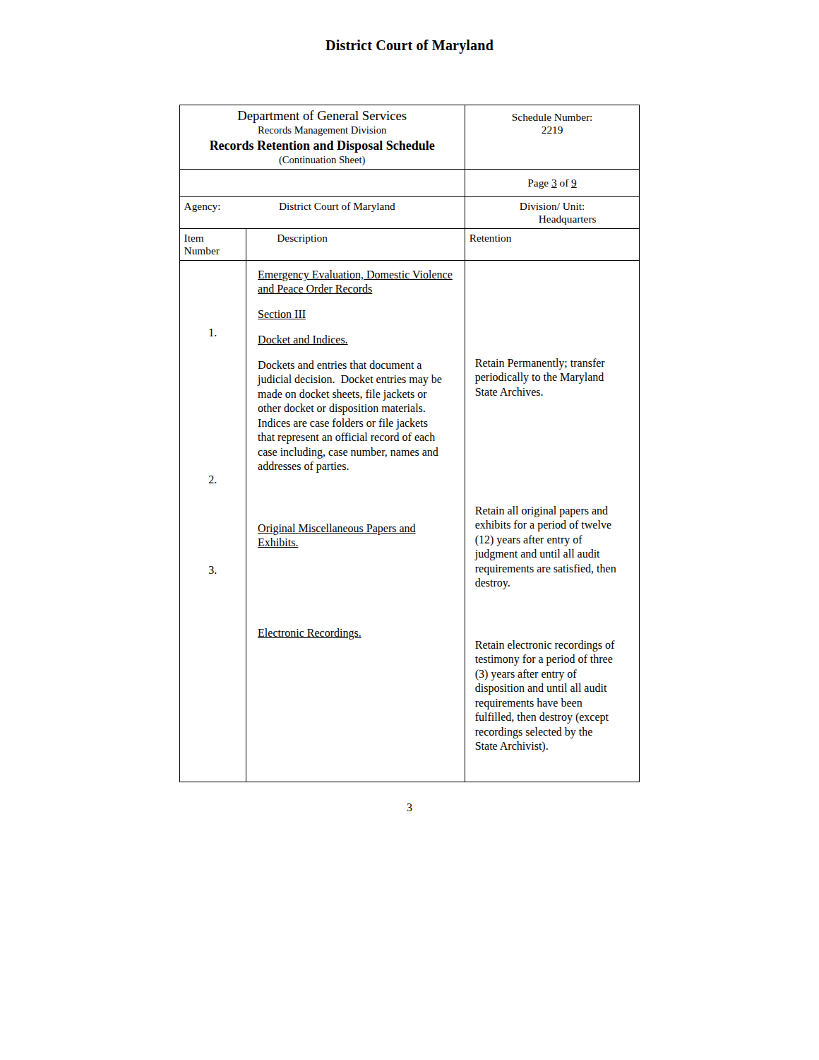District Court of Maryland
| Department of General Services Records Management Division Records Retention and Disposal Schedule (Continuation Sheet) | Schedule Number: 2219 |
| | Page 3 of 9 |
| Agency: District Court of Maryland | Division/ Unit: Headquarters |
| Item Number | Description | Retention |
| 1. 2. 3. | Emergency Evaluation, Domestic Violence and Peace Order Records Section III Docket and Indices. Dockets and entries that document a judicial decision. Docket entries may be made on docket sheets, file jackets or other docket or disposition materials. Indices are case folders or file jackets that represent an official record of each case including, case number, names and addresses of parties. Original Miscellaneous Papers and Exhibits. Electronic Recordings. | Retain Permanently; transfer periodically to the Maryland State Archives. Retain all original papers and exhibits for a period of twelve (12) years after entry of judgment and until all audit requirements are satisfied, then destroy. Retain electronic recordings of testimony for a period of three (3) years after entry of disposition and until all audit requirements have been fulfilled, then destroy (except recordings selected by the State Archivist). |
3